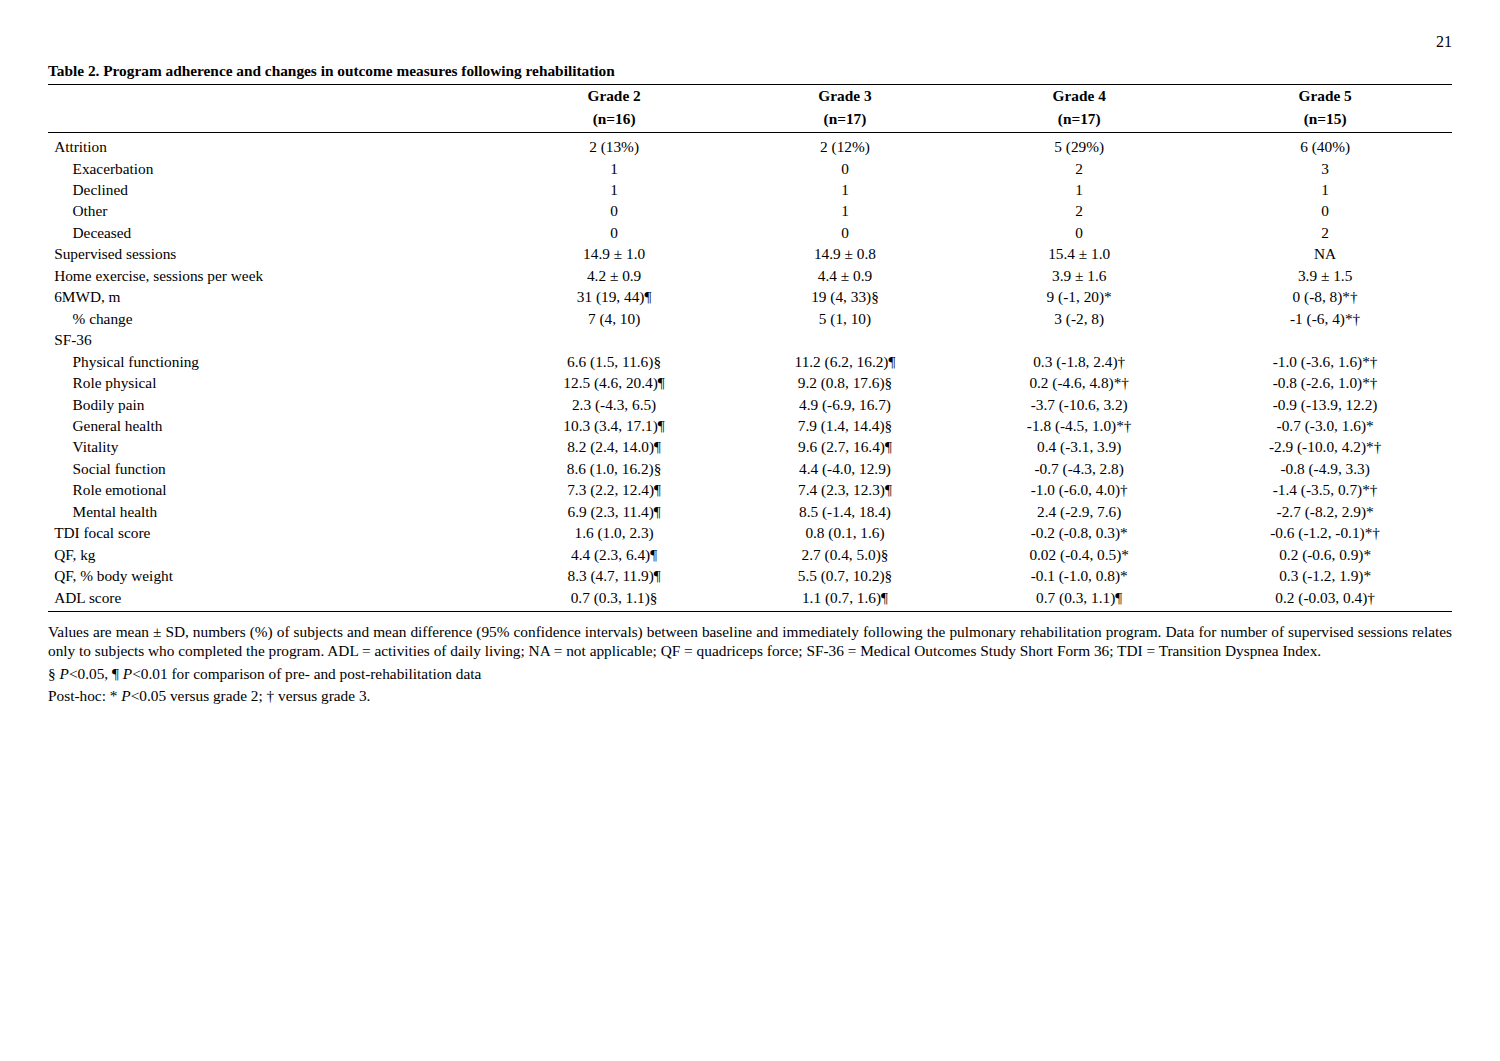21
Table 2. Program adherence and changes in outcome measures following rehabilitation
| | Grade 2 | Grade 3 | Grade 4 | Grade 5 |
| --- | --- | --- | --- | --- |
| | (n=16) | (n=17) | (n=17) | (n=15) |
| Attrition | 2 (13%) | 2 (12%) | 5 (29%) | 6 (40%) |
| Exacerbation | 1 | 0 | 2 | 3 |
| Declined | 1 | 1 | 1 | 1 |
| Other | 0 | 1 | 2 | 0 |
| Deceased | 0 | 0 | 0 | 2 |
| Supervised sessions | 14.9 ± 1.0 | 14.9 ± 0.8 | 15.4 ± 1.0 | NA |
| Home exercise, sessions per week | 4.2 ± 0.9 | 4.4 ± 0.9 | 3.9 ± 1.6 | 3.9 ± 1.5 |
| 6MWD, m | 31 (19, 44)¶ | 19 (4, 33)§ | 9 (-1, 20)* | 0 (-8, 8)*† |
| % change | 7 (4, 10) | 5 (1, 10) | 3 (-2, 8) | -1 (-6, 4)*† |
| SF-36 | | | | |
| Physical functioning | 6.6 (1.5, 11.6)§ | 11.2 (6.2, 16.2)¶ | 0.3 (-1.8, 2.4)† | -1.0 (-3.6, 1.6)*† |
| Role physical | 12.5 (4.6, 20.4)¶ | 9.2 (0.8, 17.6)§ | 0.2 (-4.6, 4.8)*† | -0.8 (-2.6, 1.0)*† |
| Bodily pain | 2.3 (-4.3, 6.5) | 4.9 (-6.9, 16.7) | -3.7 (-10.6, 3.2) | -0.9 (-13.9, 12.2) |
| General health | 10.3 (3.4, 17.1)¶ | 7.9 (1.4, 14.4)§ | -1.8 (-4.5, 1.0)*† | -0.7 (-3.0, 1.6)* |
| Vitality | 8.2 (2.4, 14.0)¶ | 9.6 (2.7, 16.4)¶ | 0.4 (-3.1, 3.9) | -2.9 (-10.0, 4.2)*† |
| Social function | 8.6 (1.0, 16.2)§ | 4.4 (-4.0, 12.9) | -0.7 (-4.3, 2.8) | -0.8 (-4.9, 3.3) |
| Role emotional | 7.3 (2.2, 12.4)¶ | 7.4 (2.3, 12.3)¶ | -1.0 (-6.0, 4.0)† | -1.4 (-3.5, 0.7)*† |
| Mental health | 6.9 (2.3, 11.4)¶ | 8.5 (-1.4, 18.4) | 2.4 (-2.9, 7.6) | -2.7 (-8.2, 2.9)* |
| TDI focal score | 1.6 (1.0, 2.3) | 0.8 (0.1, 1.6) | -0.2 (-0.8, 0.3)* | -0.6 (-1.2, -0.1)*† |
| QF, kg | 4.4 (2.3, 6.4)¶ | 2.7 (0.4, 5.0)§ | 0.02 (-0.4, 0.5)* | 0.2 (-0.6, 0.9)* |
| QF, % body weight | 8.3 (4.7, 11.9)¶ | 5.5 (0.7, 10.2)§ | -0.1 (-1.0, 0.8)* | 0.3 (-1.2, 1.9)* |
| ADL score | 0.7 (0.3, 1.1)§ | 1.1 (0.7, 1.6)¶ | 0.7 (0.3, 1.1)¶ | 0.2 (-0.03, 0.4)† |
Values are mean ± SD, numbers (%) of subjects and mean difference (95% confidence intervals) between baseline and immediately following the pulmonary rehabilitation program. Data for number of supervised sessions relates only to subjects who completed the program. ADL = activities of daily living; NA = not applicable; QF = quadriceps force; SF-36 = Medical Outcomes Study Short Form 36; TDI = Transition Dyspnea Index.
§ P<0.05, ¶ P<0.01 for comparison of pre- and post-rehabilitation data
Post-hoc: * P<0.05 versus grade 2; † versus grade 3.